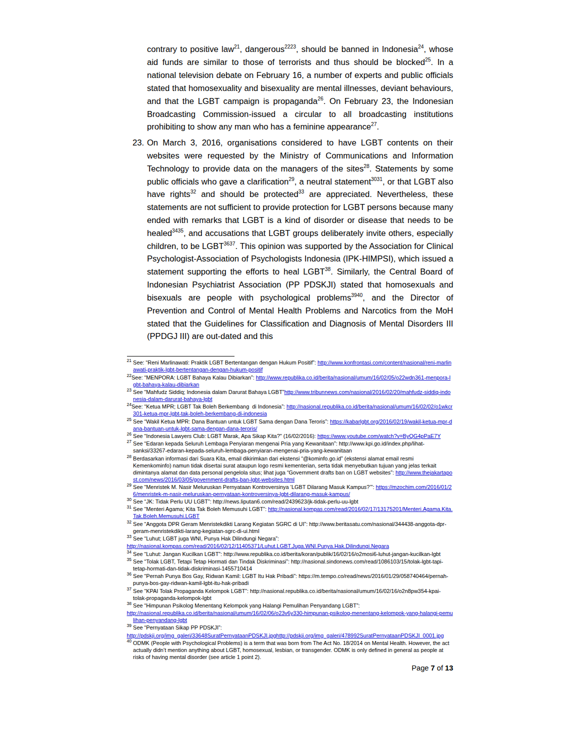contrary to positive law21, dangerous2223, should be banned in Indonesia24, whose aid funds are similar to those of terrorists and thus should be blocked25. In a national television debate on February 16, a number of experts and public officials stated that homosexuality and bisexuality are mental illnesses, deviant behaviours, and that the LGBT campaign is propaganda26. On February 23, the Indonesian Broadcasting Commission-issued a circular to all broadcasting institutions prohibiting to show any man who has a feminine appearance27.
23. On March 3, 2016, organisations considered to have LGBT contents on their websites were requested by the Ministry of Communications and Information Technology to provide data on the managers of the sites28. Statements by some public officials who gave a clarification29, a neutral statement3031, or that LGBT also have rights32 and should be protected33 are appreciated. Nevertheless, these statements are not sufficient to provide protection for LGBT persons because many ended with remarks that LGBT is a kind of disorder or disease that needs to be healed3435, and accusations that LGBT groups deliberately invite others, especially children, to be LGBT3637. This opinion was supported by the Association for Clinical Psychologist-Association of Psychologists Indonesia (IPK-HIMPSI), which issued a statement supporting the efforts to heal LGBT38. Similarly, the Central Board of Indonesian Psychiatrist Association (PP PDSKJI) stated that homosexuals and bisexuals are people with psychological problems3940, and the Director of Prevention and Control of Mental Health Problems and Narcotics from the MoH stated that the Guidelines for Classification and Diagnosis of Mental Disorders III (PPDGJ III) are out-dated and this
21 See: “Reni Marlinawati: Praktik LGBT Bertentangan dengan Hukum Positif”: http://www.konfrontasi.com/content/nasional/reni-marlinawati-praktik-lgbt-bertentangan-dengan-hukum-positif
22 See: “MENPORA: LGBT Bahaya Kalau Dibiarkan”: http://www.republika.co.id/berita/nasional/umum/16/02/05/o22wdn361-menpora-lgbt-bahaya-kalau-dibiarkan
23 See “Mahfudz Siddiq; Indonesia dalam Darurat Bahaya LGBT”http://www.tribunnews.com/nasional/2016/02/20/mahfudz-siddiq-indonesia-dalam-darurat-bahaya-lgbt
24 See: “Ketua MPR; LGBT Tak Boleh Berkembang di Indonesia”: http://nasional.republika.co.id/berita/nasional/umum/16/02/02/o1wkcr301-ketua-mpr-lgbt-tak-boleh-berkembang-di-indonesia
25 See “Wakil Ketua MPR: Dana Bantuan untuk LGBT Sama dengan Dana Teroris”: https://kabarlgbt.org/2016/02/19/wakil-ketua-mpr-dana-bantuan-untuk-lgbt-sama-dengan-dana-teroris/
26 See “Indonesia Lawyers Club: LGBT Marak, Apa Sikap Kita?" (16/02/2016): https://www.youtube.com/watch?v=ByQG4pPaE7Y
27 See “Edaran kepada Seluruh Lembaga Penyiaran mengenai Pria yang Kewanitaan”: http://www.kpi.go.id/index.php/lihat-sanksi/33267-edaran-kepada-seluruh-lembaga-penyiaran-mengenai-pria-yang-kewanitaan
28 Berdasarkan informasi dari Suara Kita, email dikirimkan dari ekstensi “@kominfo.go.id” (ekstensi alamat email resmi Kemenkominfo) namun tidak disertai surat ataupun logo resmi kementerian, serta tidak menyebutkan tujuan yang jelas terkait dimintanya alamat dan data personal pengelola situs; lihat juga “Government drafts ban on LGBT websites”: http://www.thejakartapost.com/news/2016/03/05/government-drafts-ban-lgbt-websites.html
29 See “Menristek M. Nasir Meluruskan Pernyataan Kontroversinya ‘LGBT Dilarang Masuk Kampus?’”: https://mzochim.com/2016/01/26/menristek-m-nasir-meluruskan-pernyataan-kontroversinya-lgbt-dilarang-masuk-kampus/
30 See “JK: Tidak Perlu UU LGBT”: http://news.liputan6.com/read/2439623/jk-tidak-perlu-uu-lgbt
31 See “Menteri Agama; Kita Tak Boleh Memusuhi LGBT”: http://nasional.kompas.com/read/2016/02/17/13175201/Menteri.Agama.Kita.Tak.Boleh.Memusuhi.LGBT
32 See “Anggota DPR Geram Menristekdikti Larang Kegiatan SGRC di UI”: http://www.beritasatu.com/nasional/344438-anggota-dpr-geram-menristekdikti-larang-kegiatan-sgrc-di-ui.html
33 See “Luhut; LGBT juga WNI, Punya Hak Dilindungi Negara”:
http://nasional.kompas.com/read/2016/02/12/11405371/Luhut.LGBT.Juga.WNI.Punya.Hak.Dilindungi.Negara
34 See “Luhut: Jangan Kucilkan LGBT”: http://www.republika.co.id/berita/koran/publik/16/02/16/o2mosi6-luhut-jangan-kucilkan-lgbt
35 See “Tolak LGBT, Tetapi Tetap Hormati dan Tindak Diskriminasi”: http://nasional.sindonews.com/read/1086103/15/tolak-lgbt-tapi-tetap-hormati-dan-tidak-diskriminasi-1455710414
36 See “Pernah Punya Bos Gay, Ridwan Kamil: LGBT Itu Hak Pribadi”: https://m.tempo.co/read/news/2016/01/29/058740464/pernah-punya-bos-gay-ridwan-kamil-lgbt-itu-hak-pribadi
37 See “KPAI Tolak Propaganda Kelompok LGBT”: http://nasional.republika.co.id/berita/nasional/umum/16/02/16/o2n8pw354-kpai-tolak-propaganda-kelompok-lgbt
38 See “Himpunan Psikolog Menentang Kelompok yang Halangi Pemulihan Penyandang LGBT”:
http://nasional.republika.co.id/berita/nasional/umum/16/02/06/o23v6y330-himpunan-psikolog-menentang-kelompok-yang-halangi-pemulihan-penyandang-lgbt
39 See “Pernyataan Sikap PP PDSKJI”:
http://pdskji.org/img_galeri/33648SuratPernyataanPDSKJI.jpg http://pdskji.org/img_galeri/478992SuratPernyataanPDSKJI_0001.jpg
40 ODMK (People with Psychological Problems) is a term that was born from The Act No. 18/2014 on Mental Health. However, the act actually didn’t mention anything about LGBT, homosexual, lesbian, or transgender. ODMK is only defined in general as people at risks of having mental disorder (see article 1 point 2).
Page 7 of 13